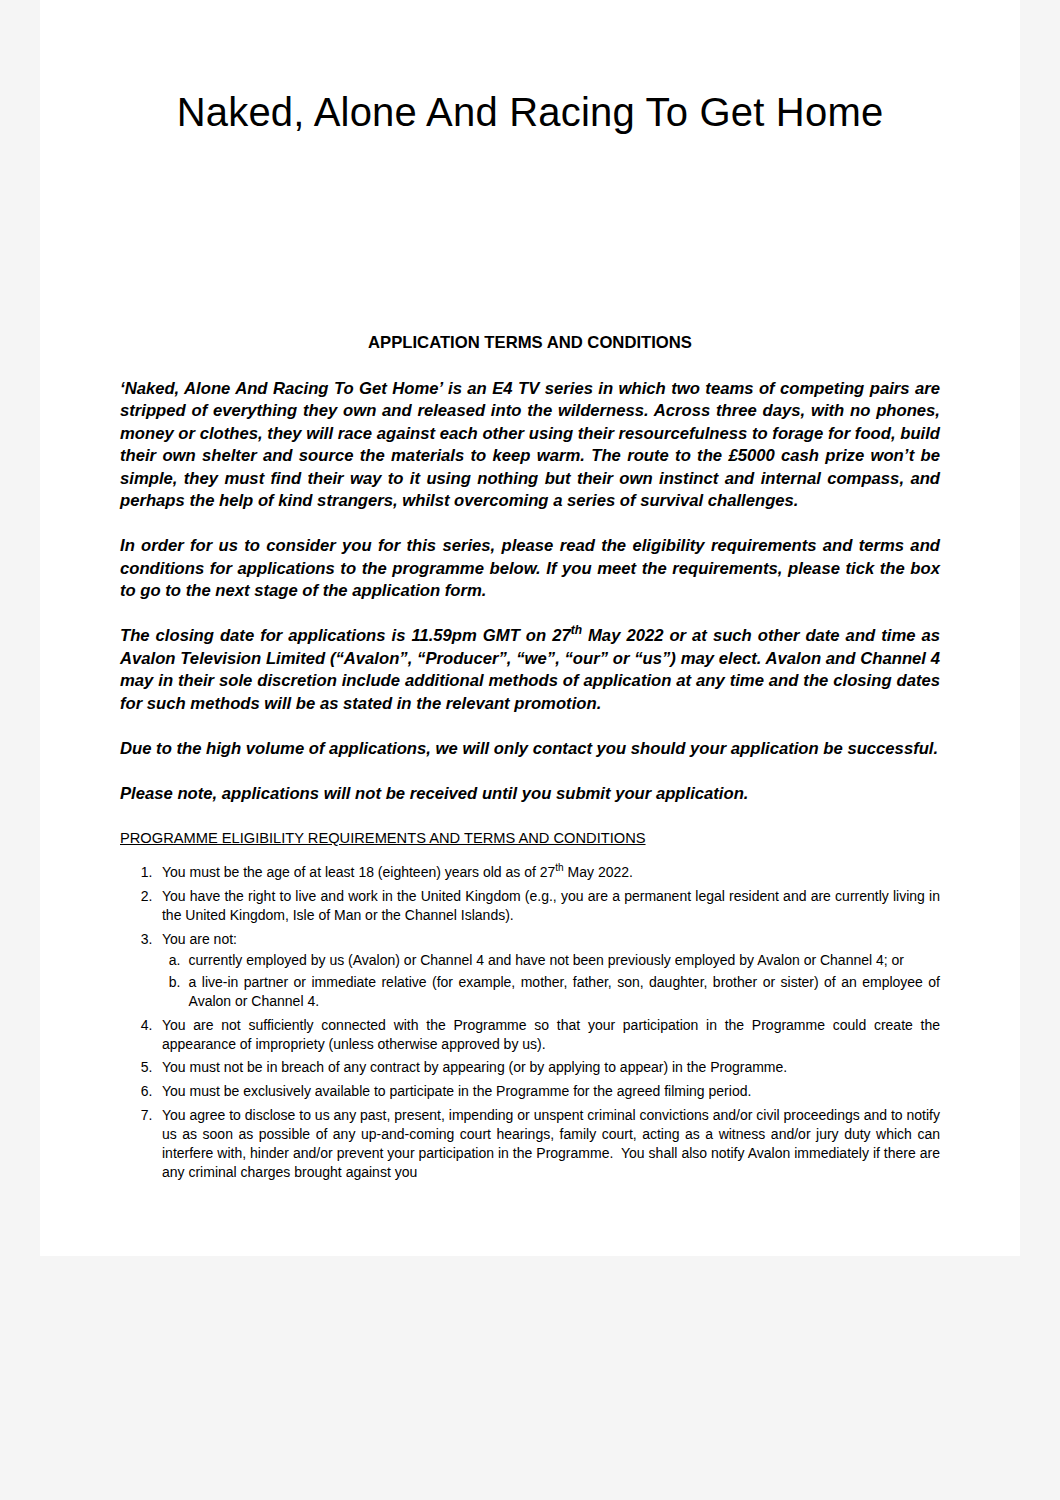Naked, Alone And Racing To Get Home
APPLICATION TERMS AND CONDITIONS
‘Naked, Alone And Racing To Get Home’ is an E4 TV series in which two teams of competing pairs are stripped of everything they own and released into the wilderness. Across three days, with no phones, money or clothes, they will race against each other using their resourcefulness to forage for food, build their own shelter and source the materials to keep warm. The route to the £5000 cash prize won’t be simple, they must find their way to it using nothing but their own instinct and internal compass, and perhaps the help of kind strangers, whilst overcoming a series of survival challenges.
In order for us to consider you for this series, please read the eligibility requirements and terms and conditions for applications to the programme below. If you meet the requirements, please tick the box to go to the next stage of the application form.
The closing date for applications is 11.59pm GMT on 27th May 2022 or at such other date and time as Avalon Television Limited (“Avalon”, “Producer”, “we”, “our” or “us”) may elect. Avalon and Channel 4 may in their sole discretion include additional methods of application at any time and the closing dates for such methods will be as stated in the relevant promotion.
Due to the high volume of applications, we will only contact you should your application be successful.
Please note, applications will not be received until you submit your application.
PROGRAMME ELIGIBILITY REQUIREMENTS AND TERMS AND CONDITIONS
You must be the age of at least 18 (eighteen) years old as of 27th May 2022.
You have the right to live and work in the United Kingdom (e.g., you are a permanent legal resident and are currently living in the United Kingdom, Isle of Man or the Channel Islands).
You are not:
currently employed by us (Avalon) or Channel 4 and have not been previously employed by Avalon or Channel 4; or
a live-in partner or immediate relative (for example, mother, father, son, daughter, brother or sister) of an employee of Avalon or Channel 4.
You are not sufficiently connected with the Programme so that your participation in the Programme could create the appearance of impropriety (unless otherwise approved by us).
You must not be in breach of any contract by appearing (or by applying to appear) in the Programme.
You must be exclusively available to participate in the Programme for the agreed filming period.
You agree to disclose to us any past, present, impending or unspent criminal convictions and/or civil proceedings and to notify us as soon as possible of any up-and-coming court hearings, family court, acting as a witness and/or jury duty which can interfere with, hinder and/or prevent your participation in the Programme. You shall also notify Avalon immediately if there are any criminal charges brought against you